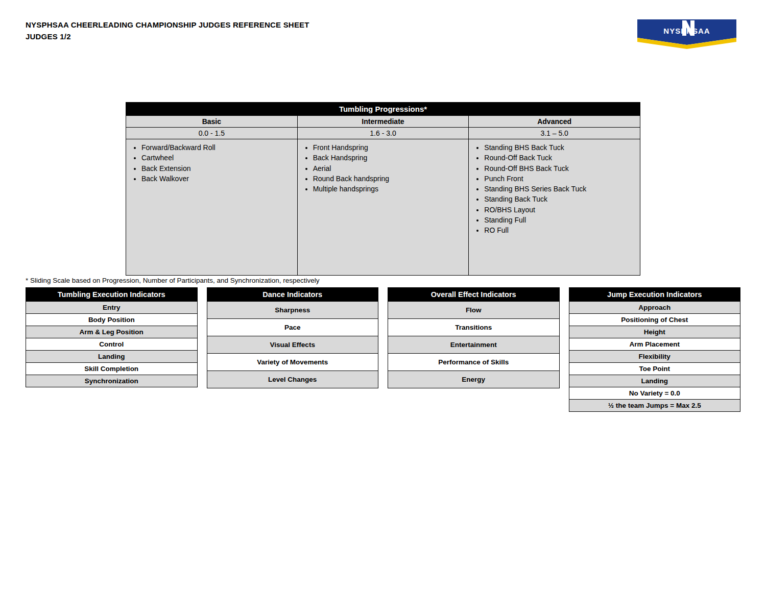NYSPHSAA CHEERLEADING CHAMPIONSHIP JUDGES REFERENCE SHEET
JUDGES 1/2
NYSPHSAA
| Tumbling Progressions* |
| --- |
| Basic | Intermediate | Advanced |
| 0.0 - 1.5 | 1.6 - 3.0 | 3.1 – 5.0 |
| Forward/Backward Roll Cartwheel Back Extension Back Walkover | Front Handspring Back Handspring Aerial Round Back handspring Multiple handsprings | Standing BHS Back Tuck Round-Off Back Tuck Round-Off BHS Back Tuck Punch Front Standing BHS Series Back Tuck Standing Back Tuck RO/BHS Layout Standing Full RO Full |
* Sliding Scale based on Progression, Number of Participants, and Synchronization, respectively
| Tumbling Execution Indicators |
| --- |
| Entry |
| Body Position |
| Arm & Leg Position |
| Control |
| Landing |
| Skill Completion |
| Synchronization |
| Dance Indicators |
| --- |
| Sharpness |
| Pace |
| Visual Effects |
| Variety of Movements |
| Level Changes |
| Overall Effect Indicators |
| --- |
| Flow |
| Transitions |
| Entertainment |
| Performance of Skills |
| Energy |
| Jump Execution Indicators |
| --- |
| Approach |
| Positioning of Chest |
| Height |
| Arm Placement |
| Flexibility |
| Toe Point |
| Landing |
| No Variety = 0.0 |
| ½ the team Jumps = Max 2.5 |